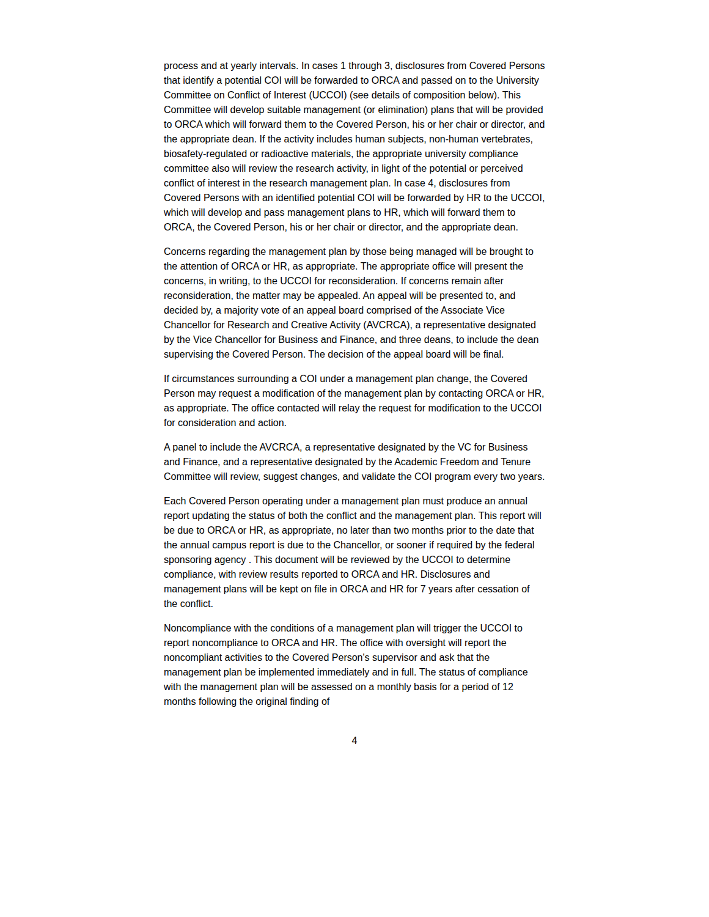process and at yearly intervals. In cases 1 through 3, disclosures from Covered Persons that identify a potential COI will be forwarded to ORCA and passed on to the University Committee on Conflict of Interest (UCCOI) (see details of composition below). This Committee will develop suitable management (or elimination) plans that will be provided to ORCA which will forward them to the Covered Person, his or her chair or director, and the appropriate dean. If the activity includes human subjects, non-human vertebrates, biosafety-regulated or radioactive materials, the appropriate university compliance committee also will review the research activity, in light of the potential or perceived conflict of interest in the research management plan. In case 4, disclosures from Covered Persons with an identified potential COI will be forwarded by HR to the UCCOI, which will develop and pass management plans to HR, which will forward them to ORCA, the Covered Person, his or her chair or director, and the appropriate dean.
Concerns regarding the management plan by those being managed will be brought to the attention of ORCA or HR, as appropriate. The appropriate office will present the concerns, in writing, to the UCCOI for reconsideration. If concerns remain after reconsideration, the matter may be appealed. An appeal will be presented to, and decided by, a majority vote of an appeal board comprised of the Associate Vice Chancellor for Research and Creative Activity (AVCRCA), a representative designated by the Vice Chancellor for Business and Finance, and three deans, to include the dean supervising the Covered Person. The decision of the appeal board will be final.
If circumstances surrounding a COI under a management plan change, the Covered Person may request a modification of the management plan by contacting ORCA or HR, as appropriate. The office contacted will relay the request for modification to the UCCOI for consideration and action.
A panel to include the AVCRCA, a representative designated by the VC for Business and Finance, and a representative designated by the Academic Freedom and Tenure Committee will review, suggest changes, and validate the COI program every two years.
Each Covered Person operating under a management plan must produce an annual report updating the status of both the conflict and the management plan. This report will be due to ORCA or HR, as appropriate, no later than two months prior to the date that the annual campus report is due to the Chancellor, or sooner if required by the federal sponsoring agency . This document will be reviewed by the UCCOI to determine compliance, with review results reported to ORCA and HR. Disclosures and management plans will be kept on file in ORCA and HR for 7 years after cessation of the conflict.
Noncompliance with the conditions of a management plan will trigger the UCCOI to report noncompliance to ORCA and HR. The office with oversight will report the noncompliant activities to the Covered Person's supervisor and ask that the management plan be implemented immediately and in full. The status of compliance with the management plan will be assessed on a monthly basis for a period of 12 months following the original finding of
4